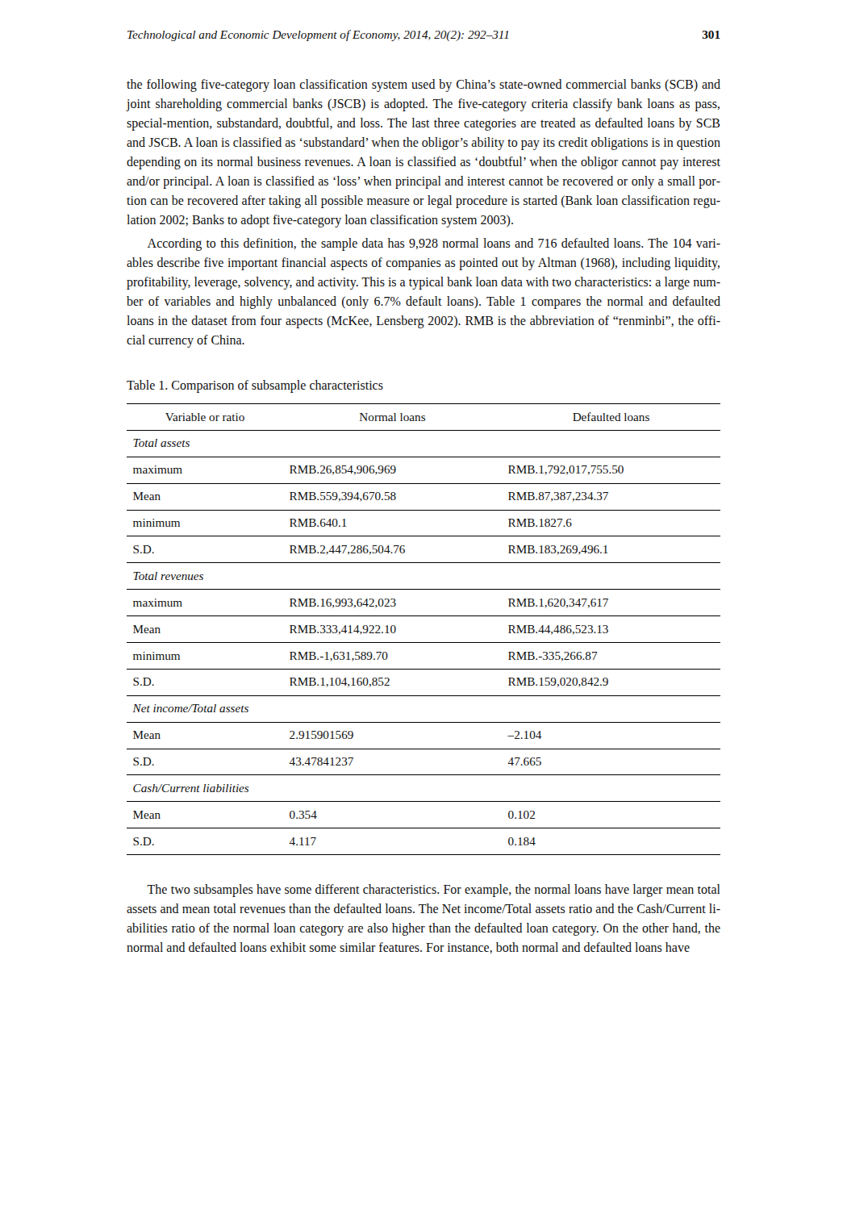Technological and Economic Development of Economy, 2014, 20(2): 292–311 301
the following five-category loan classification system used by China’s state-owned commercial banks (SCB) and joint shareholding commercial banks (JSCB) is adopted. The five-category criteria classify bank loans as pass, special-mention, substandard, doubtful, and loss. The last three categories are treated as defaulted loans by SCB and JSCB. A loan is classified as ‘substandard’ when the obligor’s ability to pay its credit obligations is in question depending on its normal business revenues. A loan is classified as ‘doubtful’ when the obligor cannot pay interest and/or principal. A loan is classified as ‘loss’ when principal and interest cannot be recovered or only a small portion can be recovered after taking all possible measure or legal procedure is started (Bank loan classification regulation 2002; Banks to adopt five-category loan classification system 2003).
According to this definition, the sample data has 9,928 normal loans and 716 defaulted loans. The 104 variables describe five important financial aspects of companies as pointed out by Altman (1968), including liquidity, profitability, leverage, solvency, and activity. This is a typical bank loan data with two characteristics: a large number of variables and highly unbalanced (only 6.7% default loans). Table 1 compares the normal and defaulted loans in the dataset from four aspects (McKee, Lensberg 2002). RMB is the abbreviation of “renminbi”, the official currency of China.
Table 1. Comparison of subsample characteristics
| Variable or ratio | Normal loans | Defaulted loans |
| --- | --- | --- |
| Total assets |
| maximum | RMB.26,854,906,969 | RMB.1,792,017,755.50 |
| Mean | RMB.559,394,670.58 | RMB.87,387,234.37 |
| minimum | RMB.640.1 | RMB.1827.6 |
| S.D. | RMB.2,447,286,504.76 | RMB.183,269,496.1 |
| Total revenues |
| maximum | RMB.16,993,642,023 | RMB.1,620,347,617 |
| Mean | RMB.333,414,922.10 | RMB.44,486,523.13 |
| minimum | RMB.-1,631,589.70 | RMB.-335,266.87 |
| S.D. | RMB.1,104,160,852 | RMB.159,020,842.9 |
| Net income/Total assets |
| Mean | 2.915901569 | – 2.104 |
| S.D. | 43.47841237 | 47.665 |
| Cash/Current liabilities |
| Mean | 0.354 | 0.102 |
| S.D. | 4.117 | 0.184 |
The two subsamples have some different characteristics. For example, the normal loans have larger mean total assets and mean total revenues than the defaulted loans. The Net income/Total assets ratio and the Cash/Current liabilities ratio of the normal loan category are also higher than the defaulted loan category. On the other hand, the normal and defaulted loans exhibit some similar features. For instance, both normal and defaulted loans have